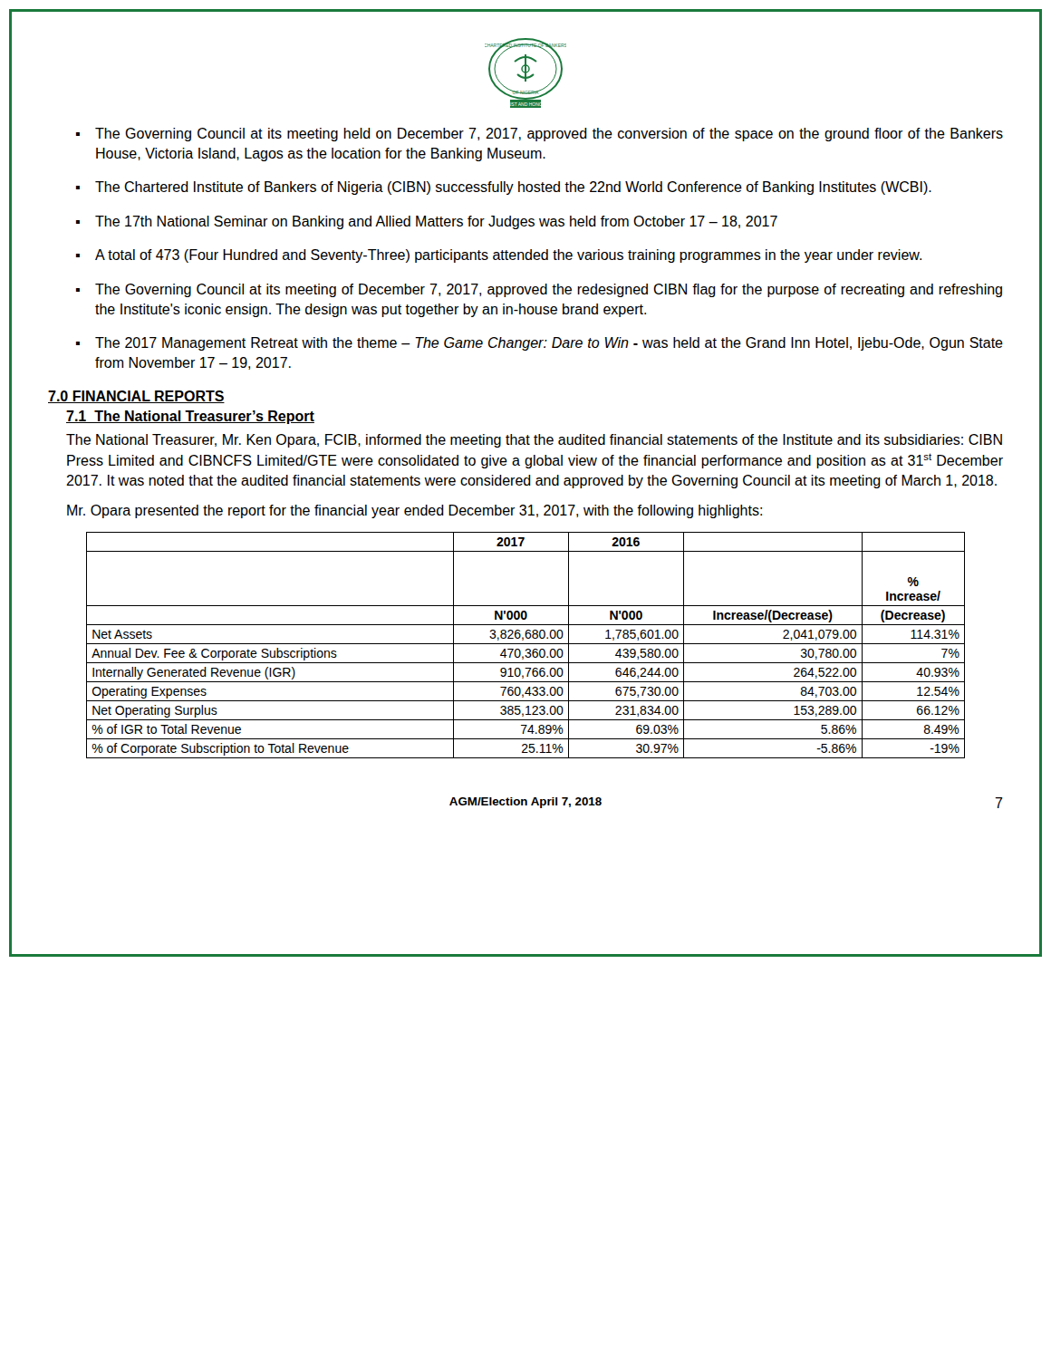CHARTERED INSTITUTE OF BANKERS OF NIGERIA TRUST AND HONOUR
The Governing Council at its meeting held on December 7, 2017, approved the conversion of the space on the ground floor of the Bankers House, Victoria Island, Lagos as the location for the Banking Museum.
The Chartered Institute of Bankers of Nigeria (CIBN) successfully hosted the 22nd World Conference of Banking Institutes (WCBI).
The 17th National Seminar on Banking and Allied Matters for Judges was held from October 17 – 18, 2017
A total of 473 (Four Hundred and Seventy-Three) participants attended the various training programmes in the year under review.
The Governing Council at its meeting of December 7, 2017, approved the redesigned CIBN flag for the purpose of recreating and refreshing the Institute's iconic ensign. The design was put together by an in-house brand expert.
The 2017 Management Retreat with the theme – The Game Changer: Dare to Win - was held at the Grand Inn Hotel, Ijebu-Ode, Ogun State from November 17 – 19, 2017.
7.0 FINANCIAL REPORTS
7.1 The National Treasurer’s Report
The National Treasurer, Mr. Ken Opara, FCIB, informed the meeting that the audited financial statements of the Institute and its subsidiaries: CIBN Press Limited and CIBNCFS Limited/GTE were consolidated to give a global view of the financial performance and position as at 31st December 2017. It was noted that the audited financial statements were considered and approved by the Governing Council at its meeting of March 1, 2018.
Mr. Opara presented the report for the financial year ended December 31, 2017, with the following highlights:
| | 2017 | 2016 | | |
| | | | | % Increase/ |
| | N'000 | N'000 | Increase/(Decrease) | (Decrease) |
| Net Assets | 3,826,680.00 | 1,785,601.00 | 2,041,079.00 | 114.31% |
| Annual Dev. Fee & Corporate Subscriptions | 470,360.00 | 439,580.00 | 30,780.00 | 7% |
| Internally Generated Revenue (IGR) | 910,766.00 | 646,244.00 | 264,522.00 | 40.93% |
| Operating Expenses | 760,433.00 | 675,730.00 | 84,703.00 | 12.54% |
| Net Operating Surplus | 385,123.00 | 231,834.00 | 153,289.00 | 66.12% |
| % of IGR to Total Revenue | 74.89% | 69.03% | 5.86% | 8.49% |
| % of Corporate Subscription to Total Revenue | 25.11% | 30.97% | -5.86% | -19% |
AGM/Election April 7, 2018 7